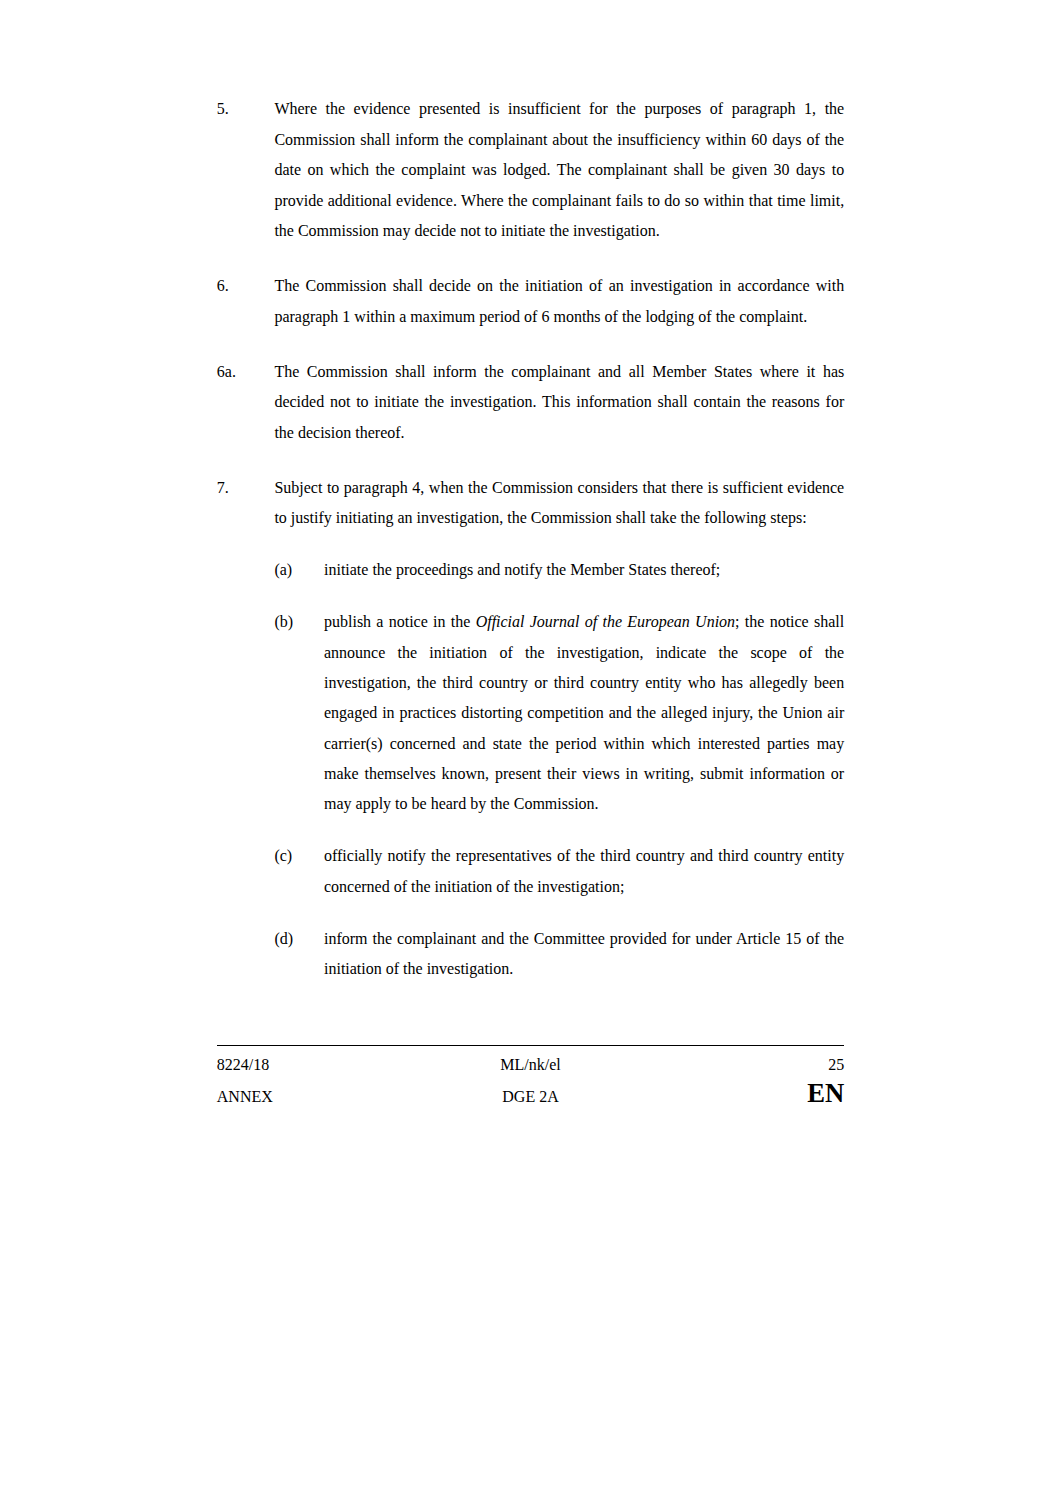5. Where the evidence presented is insufficient for the purposes of paragraph 1, the Commission shall inform the complainant about the insufficiency within 60 days of the date on which the complaint was lodged. The complainant shall be given 30 days to provide additional evidence. Where the complainant fails to do so within that time limit, the Commission may decide not to initiate the investigation.
6. The Commission shall decide on the initiation of an investigation in accordance with paragraph 1 within a maximum period of 6 months of the lodging of the complaint.
6a. The Commission shall inform the complainant and all Member States where it has decided not to initiate the investigation. This information shall contain the reasons for the decision thereof.
7. Subject to paragraph 4, when the Commission considers that there is sufficient evidence to justify initiating an investigation, the Commission shall take the following steps:
(a) initiate the proceedings and notify the Member States thereof;
(b) publish a notice in the Official Journal of the European Union; the notice shall announce the initiation of the investigation, indicate the scope of the investigation, the third country or third country entity who has allegedly been engaged in practices distorting competition and the alleged injury, the Union air carrier(s) concerned and state the period within which interested parties may make themselves known, present their views in writing, submit information or may apply to be heard by the Commission.
(c) officially notify the representatives of the third country and third country entity concerned of the initiation of the investigation;
(d) inform the complainant and the Committee provided for under Article 15 of the initiation of the investigation.
8224/18
ML/nk/el
25
ANNEX
DGE 2A
EN